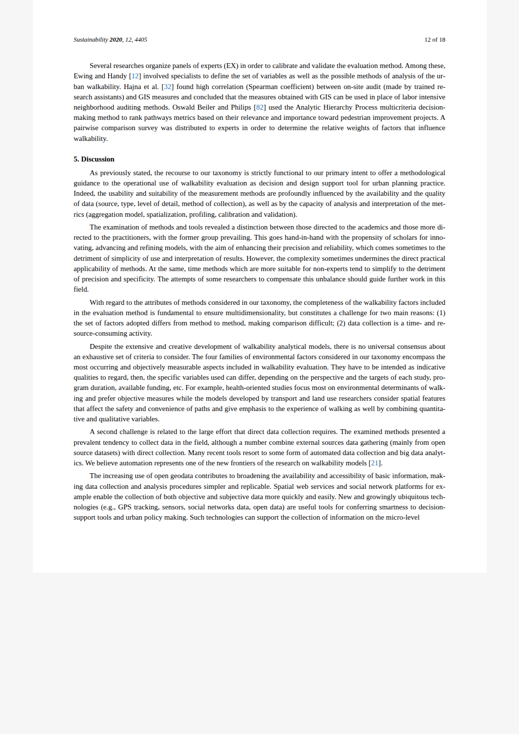Sustainability 2020, 12, 4405 12 of 18
Several researches organize panels of experts (EX) in order to calibrate and validate the evaluation method. Among these, Ewing and Handy [12] involved specialists to define the set of variables as well as the possible methods of analysis of the urban walkability. Hajna et al. [32] found high correlation (Spearman coefficient) between on-site audit (made by trained research assistants) and GIS measures and concluded that the measures obtained with GIS can be used in place of labor intensive neighborhood auditing methods. Oswald Beiler and Philips [82] used the Analytic Hierarchy Process multicriteria decision-making method to rank pathways metrics based on their relevance and importance toward pedestrian improvement projects. A pairwise comparison survey was distributed to experts in order to determine the relative weights of factors that influence walkability.
5. Discussion
As previously stated, the recourse to our taxonomy is strictly functional to our primary intent to offer a methodological guidance to the operational use of walkability evaluation as decision and design support tool for urban planning practice. Indeed, the usability and suitability of the measurement methods are profoundly influenced by the availability and the quality of data (source, type, level of detail, method of collection), as well as by the capacity of analysis and interpretation of the metrics (aggregation model, spatialization, profiling, calibration and validation).
The examination of methods and tools revealed a distinction between those directed to the academics and those more directed to the practitioners, with the former group prevailing. This goes hand-in-hand with the propensity of scholars for innovating, advancing and refining models, with the aim of enhancing their precision and reliability, which comes sometimes to the detriment of simplicity of use and interpretation of results. However, the complexity sometimes undermines the direct practical applicability of methods. At the same, time methods which are more suitable for non-experts tend to simplify to the detriment of precision and specificity. The attempts of some researchers to compensate this unbalance should guide further work in this field.
With regard to the attributes of methods considered in our taxonomy, the completeness of the walkability factors included in the evaluation method is fundamental to ensure multidimensionality, but constitutes a challenge for two main reasons: (1) the set of factors adopted differs from method to method, making comparison difficult; (2) data collection is a time- and resource-consuming activity.
Despite the extensive and creative development of walkability analytical models, there is no universal consensus about an exhaustive set of criteria to consider. The four families of environmental factors considered in our taxonomy encompass the most occurring and objectively measurable aspects included in walkability evaluation. They have to be intended as indicative qualities to regard, then, the specific variables used can differ, depending on the perspective and the targets of each study, program duration, available funding, etc. For example, health-oriented studies focus most on environmental determinants of walking and prefer objective measures while the models developed by transport and land use researchers consider spatial features that affect the safety and convenience of paths and give emphasis to the experience of walking as well by combining quantitative and qualitative variables.
A second challenge is related to the large effort that direct data collection requires. The examined methods presented a prevalent tendency to collect data in the field, although a number combine external sources data gathering (mainly from open source datasets) with direct collection. Many recent tools resort to some form of automated data collection and big data analytics. We believe automation represents one of the new frontiers of the research on walkability models [21].
The increasing use of open geodata contributes to broadening the availability and accessibility of basic information, making data collection and analysis procedures simpler and replicable. Spatial web services and social network platforms for example enable the collection of both objective and subjective data more quickly and easily. New and growingly ubiquitous technologies (e.g., GPS tracking, sensors, social networks data, open data) are useful tools for conferring smartness to decision-support tools and urban policy making. Such technologies can support the collection of information on the micro-level